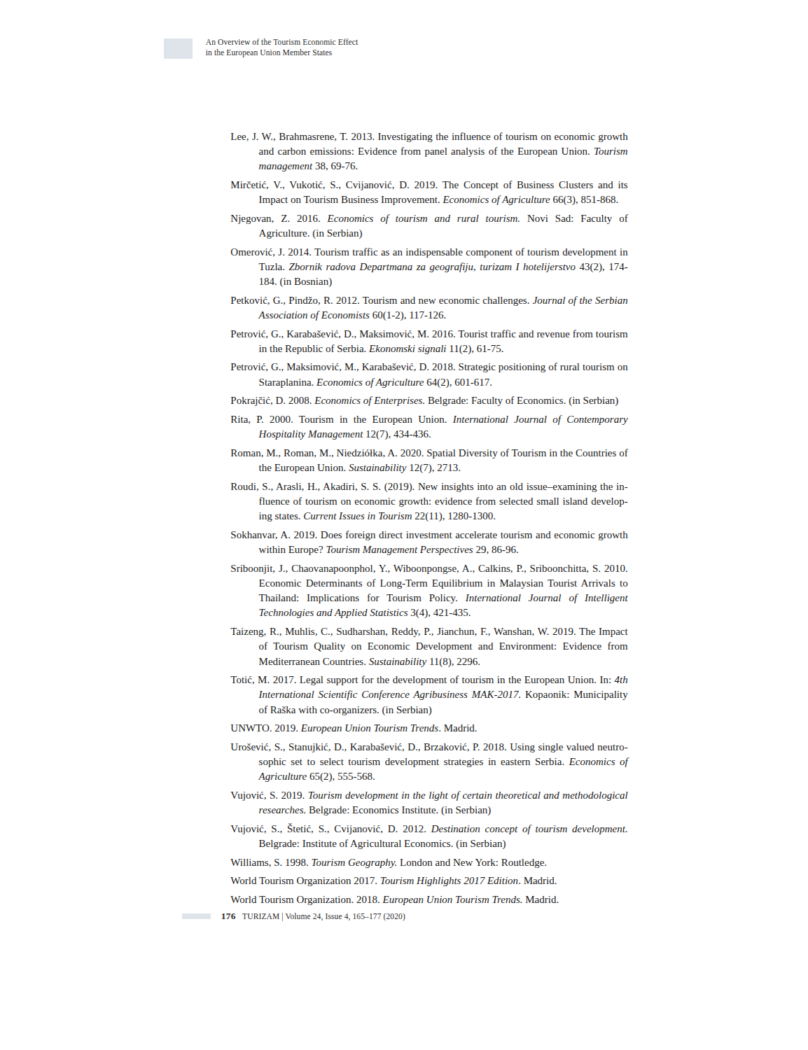An Overview of the Tourism Economic Effect
in the European Union Member States
Lee, J. W., Brahmasrene, T. 2013. Investigating the influence of tourism on economic growth and carbon emissions: Evidence from panel analysis of the European Union. Tourism management 38, 69-76.
Mirčetić, V., Vukotić, S., Cvijanović, D. 2019. The Concept of Business Clusters and its Impact on Tourism Business Improvement. Economics of Agriculture 66(3), 851-868.
Njegovan, Z. 2016. Economics of tourism and rural tourism. Novi Sad: Faculty of Agriculture. (in Serbian)
Omerović, J. 2014. Tourism traffic as an indispensable component of tourism development in Tuzla. Zbornik radova Departmana za geografiju, turizam I hotelijerstvo 43(2), 174-184. (in Bosnian)
Petković, G., Pindžo, R. 2012. Tourism and new economic challenges. Journal of the Serbian Association of Economists 60(1-2), 117-126.
Petrović, G., Karabašević, D., Maksimović, M. 2016. Tourist traffic and revenue from tourism in the Republic of Serbia. Ekonomski signali 11(2), 61-75.
Petrović, G., Maksimović, M., Karabašević, D. 2018. Strategic positioning of rural tourism on Staraplanina. Economics of Agriculture 64(2), 601-617.
Pokrajčić, D. 2008. Economics of Enterprises. Belgrade: Faculty of Economics. (in Serbian)
Rita, P. 2000. Tourism in the European Union. International Journal of Contemporary Hospitality Management 12(7), 434-436.
Roman, M., Roman, M., Niedziółka, A. 2020. Spatial Diversity of Tourism in the Countries of the European Union. Sustainability 12(7), 2713.
Roudi, S., Arasli, H., Akadiri, S. S. (2019). New insights into an old issue–examining the influence of tourism on economic growth: evidence from selected small island developing states. Current Issues in Tourism 22(11), 1280-1300.
Sokhanvar, A. 2019. Does foreign direct investment accelerate tourism and economic growth within Europe? Tourism Management Perspectives 29, 86-96.
Sriboonjit, J., Chaovanapoonphol, Y., Wiboonpongse, A., Calkins, P., Sriboonchitta, S. 2010. Economic Determinants of Long-Term Equilibrium in Malaysian Tourist Arrivals to Thailand: Implications for Tourism Policy. International Journal of Intelligent Technologies and Applied Statistics 3(4), 421-435.
Taizeng, R., Muhlis, C., Sudharshan, Reddy, P., Jianchun, F., Wanshan, W. 2019. The Impact of Tourism Quality on Economic Development and Environment: Evidence from Mediterranean Countries. Sustainability 11(8), 2296.
Totić, M. 2017. Legal support for the development of tourism in the European Union. In: 4th International Scientific Conference Agribusiness MAK-2017. Kopaonik: Municipality of Raška with co-organizers. (in Serbian)
UNWTO. 2019. European Union Tourism Trends. Madrid.
Urošević, S., Stanujkić, D., Karabašević, D., Brzaković, P. 2018. Using single valued neutrosophic set to select tourism development strategies in eastern Serbia. Economics of Agriculture 65(2), 555-568.
Vujović, S. 2019. Tourism development in the light of certain theoretical and methodological researches. Belgrade: Economics Institute. (in Serbian)
Vujović, S., Štetić, S., Cvijanović, D. 2012. Destination concept of tourism development. Belgrade: Institute of Agricultural Economics. (in Serbian)
Williams, S. 1998. Tourism Geography. London and New York: Routledge.
World Tourism Organization 2017. Tourism Highlights 2017 Edition. Madrid.
World Tourism Organization. 2018. European Union Tourism Trends. Madrid.
176 TURIZAM | Volume 24, Issue 4, 165–177 (2020)